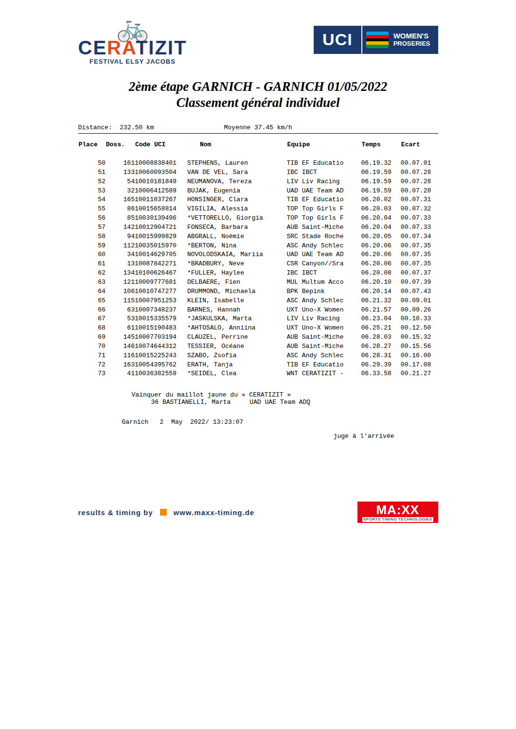🚲
CERATIZIT
FESTIVAL ELSY JACOBS
UCI
WOMEN'S
PROSERIES
2ème étape GARNICH - GARNICH 01/05/2022
Classement général individuel
Distance: 232.50 km Moyenne 37.45 km/h
| Place | Doss. | Code UCI | Nom | Equipe | Temps | Ecart |
| --- | --- | --- | --- | --- | --- | --- |
| 50 | 161 | 10008838401 | STEPHENS, Lauren | TIB EF Educatio | 06.19.32 | 00.07.01 |
| 51 | 133 | 10060093504 | VAN DE VEL, Sara | IBC IBCT | 06.19.59 | 00.07.28 |
| 52 | 54 | 10010181849 | NEUMANOVA, Tereza | LIV Liv Racing | 06.19.59 | 00.07.28 |
| 53 | 32 | 10006412589 | BUJAK, Eugenia | UAD UAE Team AD | 06.19.59 | 00.07.28 |
| 54 | 165 | 10011037267 | HONSINGER, Clara | TIB EF Educatio | 06.20.02 | 00.07.31 |
| 55 | 86 | 10015658814 | VIGILIA, Alessia | TOP Top Girls F | 06.20.03 | 00.07.32 |
| 56 | 85 | 10030139496 | *VETTORELLO, Giorgia | TOP Top Girls F | 06.20.04 | 00.07.33 |
| 57 | 142 | 10012904721 | FONSECA, Barbara | AUB Saint-Miche | 06.20.04 | 00.07.33 |
| 58 | 94 | 10015999829 | ABGRALL, Noémie | SRC Stade Roche | 06.20.05 | 00.07.34 |
| 59 | 112 | 10035015970 | *BERTON, Nina | ASC Andy Schlec | 06.20.06 | 00.07.35 |
| 60 | 34 | 10014629705 | NOVOLODSKAIA, Mariia | UAD UAE Team AD | 06.20.06 | 00.07.35 |
| 61 | 13 | 10087842271 | *BRADBURY, Neve | CSR Canyon//Sra | 06.20.06 | 00.07.35 |
| 62 | 134 | 10100626467 | *FULLER, Haylee | IBC IBCT | 06.20.08 | 00.07.37 |
| 63 | 121 | 10009777681 | DELBAERE, Fien | MUL Multum Acco | 06.20.10 | 00.07.39 |
| 64 | 106 | 10010747277 | DRUMMOND, Michaela | BPK Bepink | 06.20.14 | 00.07.43 |
| 65 | 115 | 10007951253 | KLEIN, Isabelle | ASC Andy Schlec | 06.21.32 | 00.09.01 |
| 66 | 63 | 10007348237 | BARNES, Hannah | UXT Uno-X Women | 06.21.57 | 00.09.26 |
| 67 | 53 | 10015335579 | *JASKULSKA, Marta | LIV Liv Racing | 06.23.04 | 00.10.33 |
| 68 | 61 | 10015190483 | *AHTOSALO, Anniina | UXT Uno-X Women | 06.25.21 | 00.12.50 |
| 69 | 145 | 10007703194 | CLAUZEL, Perrine | AUB Saint-Miche | 06.28.03 | 00.15.32 |
| 70 | 146 | 10074644312 | TESSIER, Océane | AUB Saint-Miche | 06.28.27 | 00.15.56 |
| 71 | 116 | 10015225243 | SZABO, Zsofia | ASC Andy Schlec | 06.28.31 | 00.16.00 |
| 72 | 163 | 10054395762 | ERATH, Tanja | TIB EF Educatio | 06.29.39 | 00.17.08 |
| 73 | 41 | 10036382559 | *SEIDEL, Clea | WNT CERATIZIT - | 06.33.58 | 00.21.27 |
Vainquer du maillot jaune du « CERATIZIT »
36 BASTIANELLI, Marta UAD UAE Team ADQ
Garnich 2 May 2022/ 13:23:07
juge à l'arrivée
results & timing by www.maxx-timing.de
MA:XX
SPORTS TIMING TECHNOLOGIES